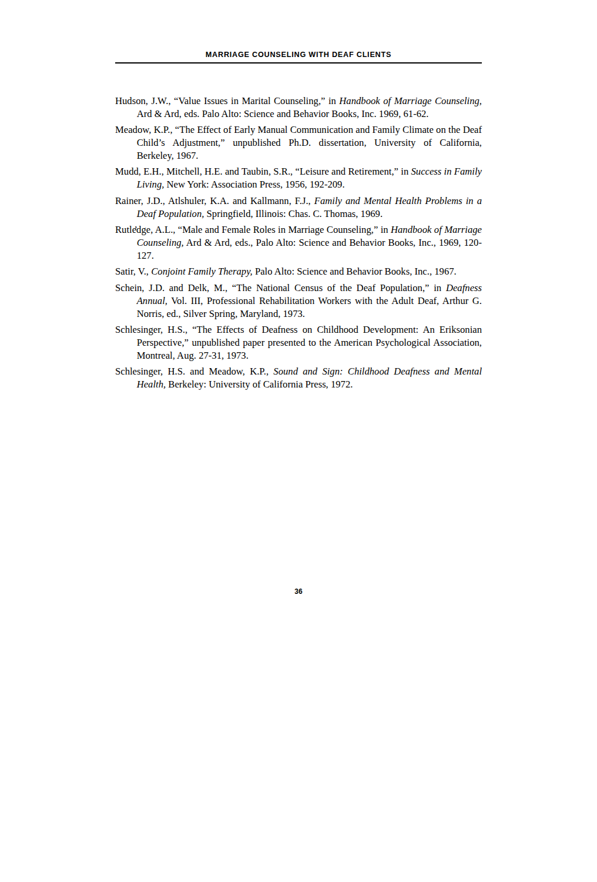MARRIAGE COUNSELING WITH DEAF CLIENTS
Hudson, J.W., “Value Issues in Marital Counseling,” in Handbook of Marriage Counseling, Ard & Ard, eds. Palo Alto: Science and Behavior Books, Inc. 1969, 61-62.
Meadow, K.P., “The Effect of Early Manual Communication and Family Climate on the Deaf Child’s Adjustment,” unpublished Ph.D. dissertation, University of California, Berkeley, 1967.
Mudd, E.H., Mitchell, H.E. and Taubin, S.R., “Leisure and Retirement,” in Success in Family Living, New York: Association Press, 1956, 192-209.
Rainer, J.D., Atlshuler, K.A. and Kallmann, F.J., Family and Mental Health Problems in a Deaf Population, Springfield, Illinois: Chas. C. Thomas, 1969.
Rutledge, A.L., “Male and Female Roles in Marriage Counseling,” in Handbook of Marriage Counseling, Ard & Ard, eds., Palo Alto: Science and Behavior Books, Inc., 1969, 120-127.
Satir, V., Conjoint Family Therapy, Palo Alto: Science and Behavior Books, Inc., 1967.
Schein, J.D. and Delk, M., “The National Census of the Deaf Population,” in Deafness Annual, Vol. III, Professional Rehabilitation Workers with the Adult Deaf, Arthur G. Norris, ed., Silver Spring, Maryland, 1973.
Schlesinger, H.S., “The Effects of Deafness on Childhood Development: An Eriksonian Perspective,” unpublished paper presented to the American Psychological Association, Montreal, Aug. 27-31, 1973.
Schlesinger, H.S. and Meadow, K.P., Sound and Sign: Childhood Deafness and Mental Health, Berkeley: University of California Press, 1972.
36